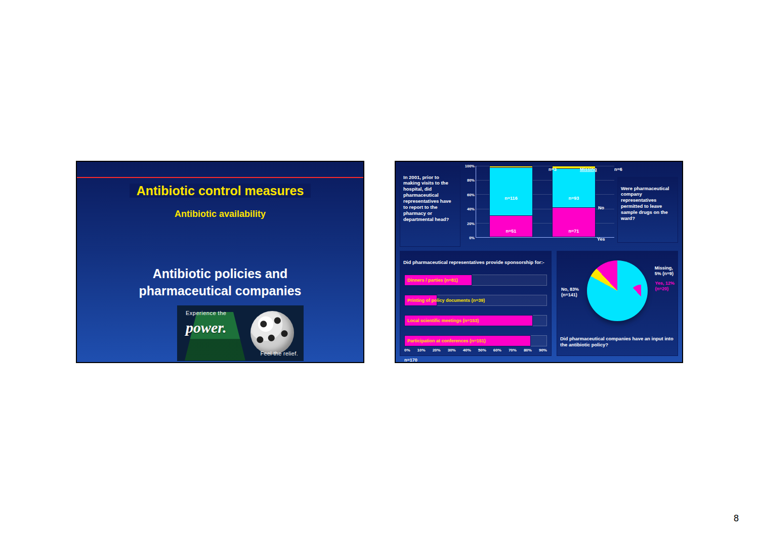Antibiotic control measures
Antibiotic availability
Antibiotic policies and
pharmaceutical companies
Experience the
power.
Feel the relief.
In 2001, prior to making visits to the hospital, did pharmaceutical representatives have to report to the pharmacy or departmental head?
Were pharmaceutical company representatives permitted to leave sample drugs on the ward?
100% 80% 60% 40% 20% 0%
n=116
n=51
n=93
n=71
n=3
Missing
n=6
No
Yes
Did pharmaceutical representatives provide sponsorship for:-
Dinners / parties (n=81)
Printing of policy documents (n=39)
Local scientific meetings (n=153)
Participation at conferences (n=151)
0% 10% 20% 30% 40% 50% 60% 70% 80% 90%
n=170
No, 83%
(n=141)
Missing,
5% (n=9)
Yes, 12%
(n=20)
Did pharmaceutical companies have an input into the antibiotic policy?
8